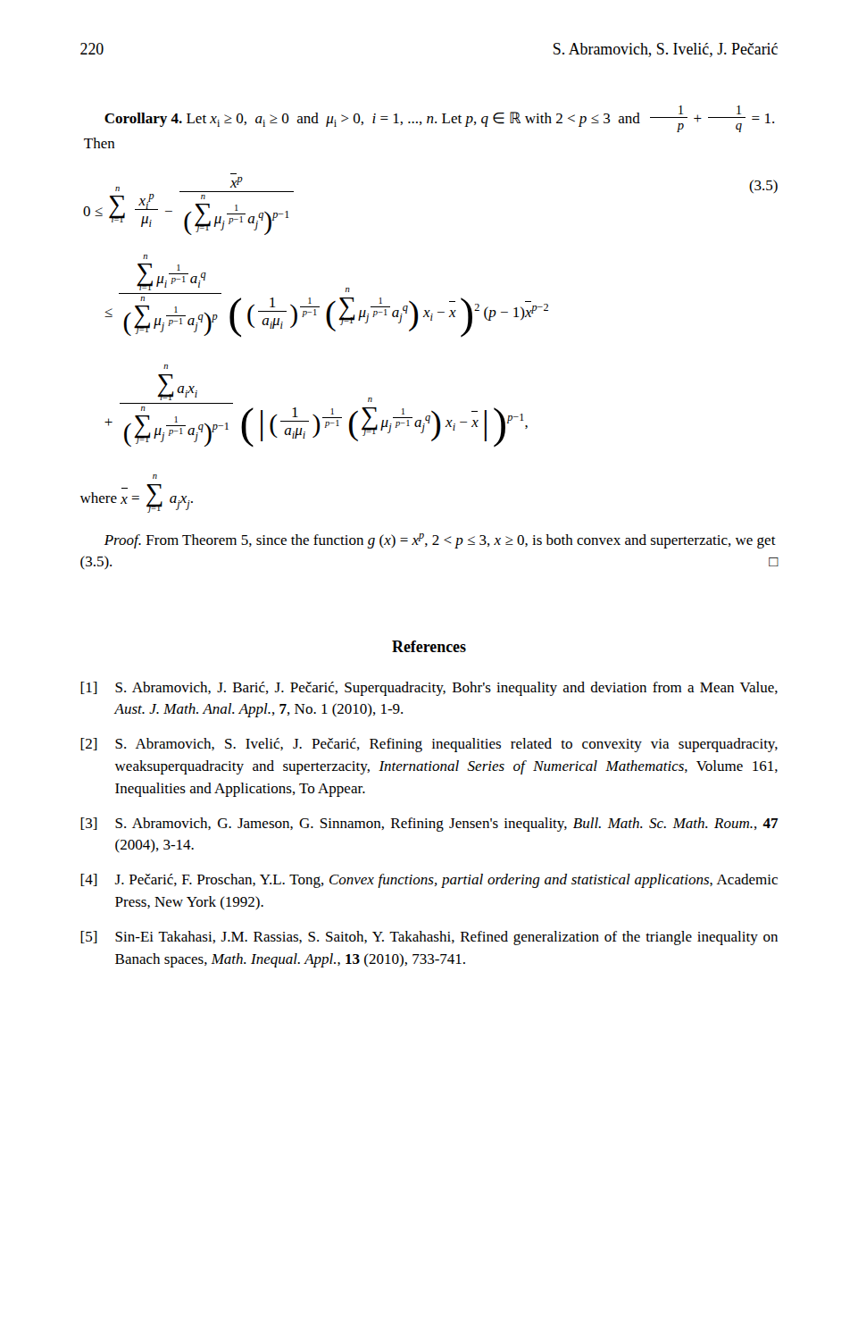220 S. Abramovich, S. Ivelić, J. Pečarić
Corollary 4. Let xi ≥ 0, ai ≥ 0 and μi > 0, i = 1, ..., n. Let p, q ∈ ℝ with 2 < p ≤ 3 and 1 p + 1 q = 1. Then
(3.5)
0 ≤ n∑i=1 xip μi − xp(n∑j=1 μj1 p−1ajq)p−1
≤ n∑i=1 μi1 p−1aiq(n∑j=1 μj1 p−1ajq)p ( (1 aiμi)1 p−1 (n∑j=1 μj1 p−1ajq) xi − x )2 (p − 1)xp−2
+ n∑i=1 aixi(n∑j=1 μj1 p−1ajq)p−1 ( | (1 aiμi)1 p−1 (n∑j=1 μj1 p−1ajq) xi − x | )p−1,
where x = n∑j=1 ajxj.
Proof. From Theorem 5, since the function g (x) = xp, 2 < p ≤ 3, x ≥ 0, is both convex and superterzatic, we get (3.5). □
References
[1] S. Abramovich, J. Barić, J. Pečarić, Superquadracity, Bohr's inequality and deviation from a Mean Value, Aust. J. Math. Anal. Appl., 7, No. 1 (2010), 1-9.
[2] S. Abramovich, S. Ivelić, J. Pečarić, Refining inequalities related to convexity via superquadracity, weaksuperquadracity and superterzacity, International Series of Numerical Mathematics, Volume 161, Inequalities and Applications, To Appear.
[3] S. Abramovich, G. Jameson, G. Sinnamon, Refining Jensen's inequality, Bull. Math. Sc. Math. Roum., 47 (2004), 3-14.
[4] J. Pečarić, F. Proschan, Y.L. Tong, Convex functions, partial ordering and statistical applications, Academic Press, New York (1992).
[5] Sin-Ei Takahasi, J.M. Rassias, S. Saitoh, Y. Takahashi, Refined generalization of the triangle inequality on Banach spaces, Math. Inequal. Appl., 13 (2010), 733-741.